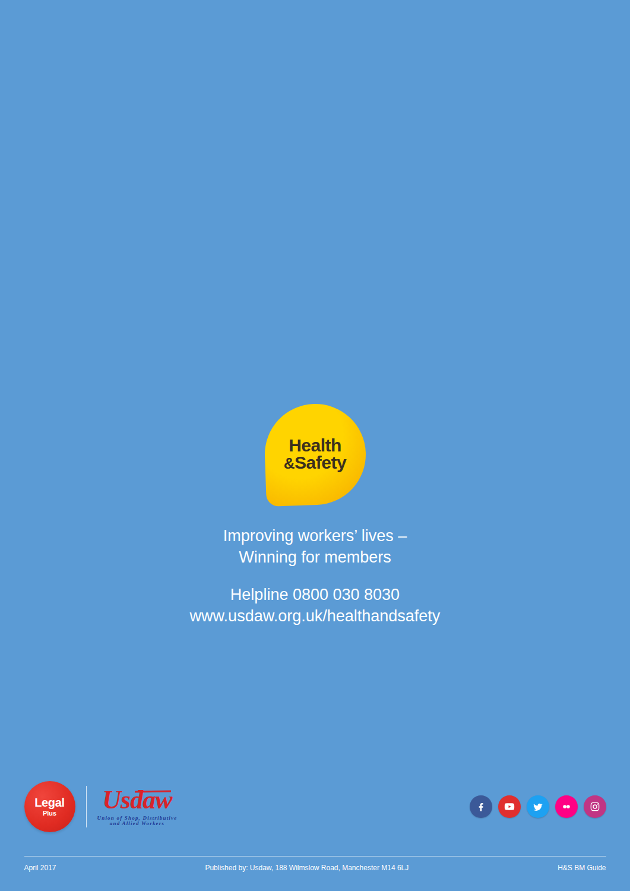Health &Safety
Improving workers’ lives –
Winning for members
Helpline 0800 030 8030
www.usdaw.org.uk/healthandsafety
Legal Plus
Usdaw
Union of Shop, Distributive
and Allied Workers
April 2017 Published by: Usdaw, 188 Wilmslow Road, Manchester M14 6LJ H&S BM Guide